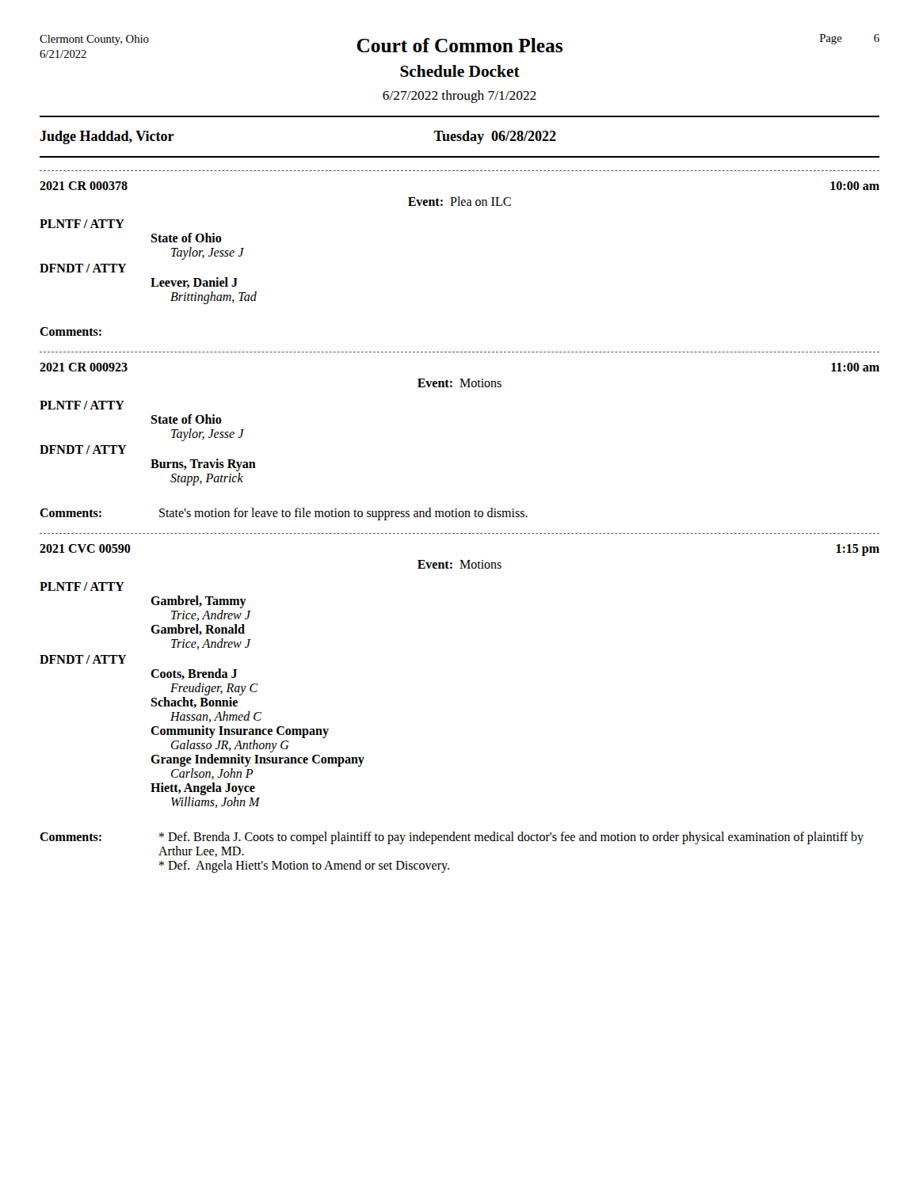Clermont County, Ohio
6/21/2022
Page6
Court of Common Pleas
Schedule Docket
6/27/2022 through 7/1/2022
Judge Haddad, Victor Tuesday 06/28/2022
2021 CR 000378 10:00 am
Event: Plea on ILC
PLNTF / ATTY
State of Ohio
Taylor, Jesse J
DFNDT / ATTY
Leever, Daniel J
Brittingham, Tad
Comments:
2021 CR 000923 11:00 am
Event: Motions
PLNTF / ATTY
State of Ohio
Taylor, Jesse J
DFNDT / ATTY
Burns, Travis Ryan
Stapp, Patrick
Comments:
State's motion for leave to file motion to suppress and motion to dismiss.
2021 CVC 00590 1:15 pm
Event: Motions
PLNTF / ATTY
Gambrel, Tammy
Trice, Andrew J
Gambrel, Ronald
Trice, Andrew J
DFNDT / ATTY
Coots, Brenda J
Freudiger, Ray C
Schacht, Bonnie
Hassan, Ahmed C
Community Insurance Company
Galasso JR, Anthony G
Grange Indemnity Insurance Company
Carlson, John P
Hiett, Angela Joyce
Williams, John M
Comments:
* Def. Brenda J. Coots to compel plaintiff to pay independent medical doctor's fee and motion to order physical examination of plaintiff by Arthur Lee, MD.
* Def. Angela Hiett's Motion to Amend or set Discovery.